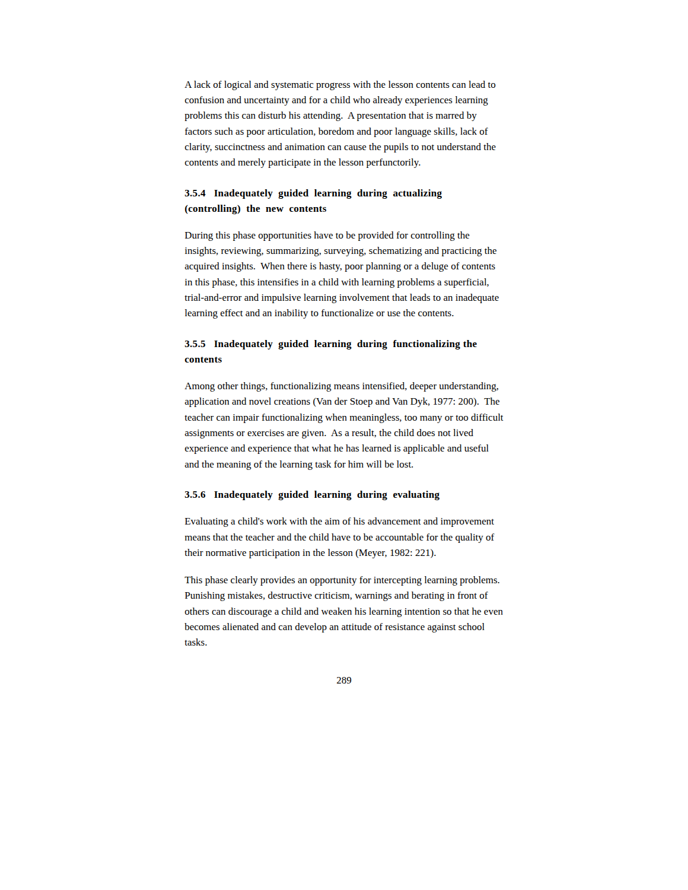A lack of logical and systematic progress with the lesson contents can lead to confusion and uncertainty and for a child who already experiences learning problems this can disturb his attending. A presentation that is marred by factors such as poor articulation, boredom and poor language skills, lack of clarity, succinctness and animation can cause the pupils to not understand the contents and merely participate in the lesson perfunctorily.
3.5.4 Inadequately guided learning during actualizing (controlling) the new contents
During this phase opportunities have to be provided for controlling the insights, reviewing, summarizing, surveying, schematizing and practicing the acquired insights. When there is hasty, poor planning or a deluge of contents in this phase, this intensifies in a child with learning problems a superficial, trial-and-error and impulsive learning involvement that leads to an inadequate learning effect and an inability to functionalize or use the contents.
3.5.5 Inadequately guided learning during functionalizing the contents
Among other things, functionalizing means intensified, deeper understanding, application and novel creations (Van der Stoep and Van Dyk, 1977: 200). The teacher can impair functionalizing when meaningless, too many or too difficult assignments or exercises are given. As a result, the child does not lived experience and experience that what he has learned is applicable and useful and the meaning of the learning task for him will be lost.
3.5.6 Inadequately guided learning during evaluating
Evaluating a child's work with the aim of his advancement and improvement means that the teacher and the child have to be accountable for the quality of their normative participation in the lesson (Meyer, 1982: 221).
This phase clearly provides an opportunity for intercepting learning problems. Punishing mistakes, destructive criticism, warnings and berating in front of others can discourage a child and weaken his learning intention so that he even becomes alienated and can develop an attitude of resistance against school tasks.
289